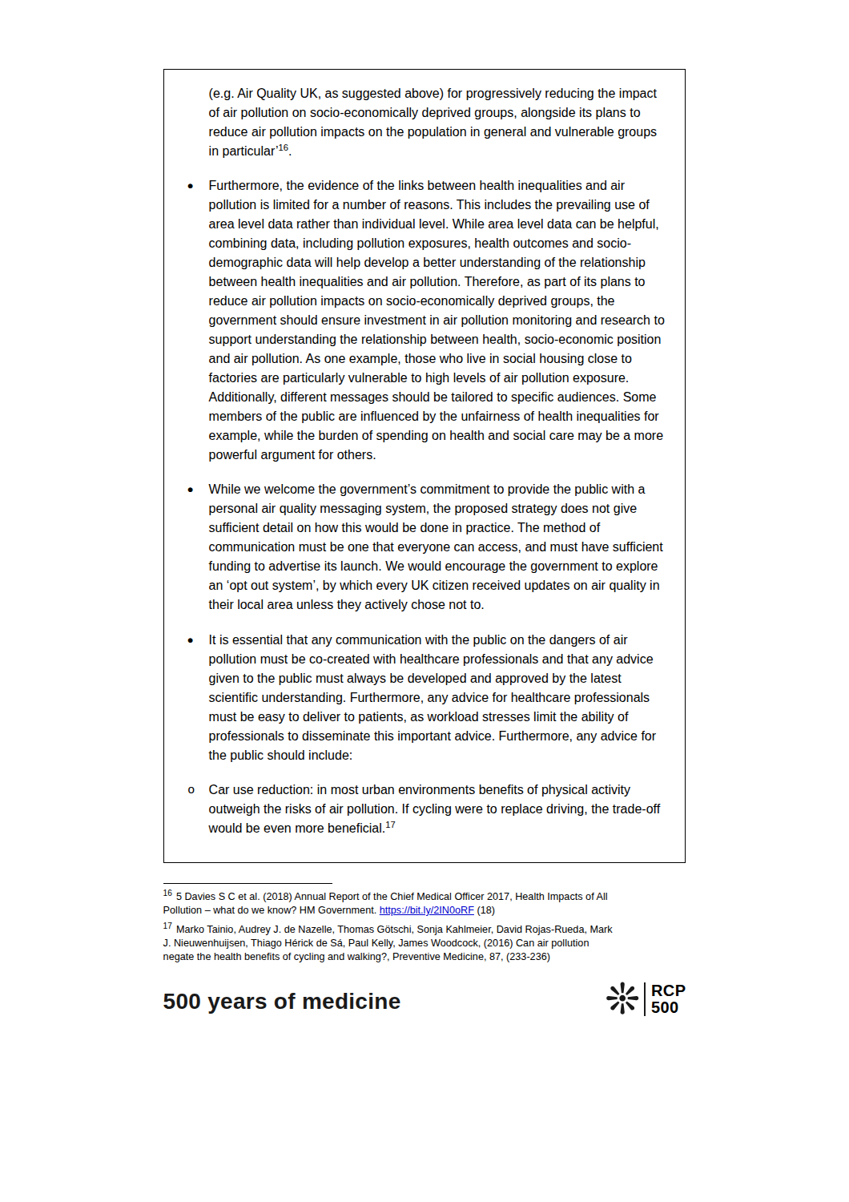(e.g. Air Quality UK, as suggested above) for progressively reducing the impact of air pollution on socio-economically deprived groups, alongside its plans to reduce air pollution impacts on the population in general and vulnerable groups in particular’16.
Furthermore, the evidence of the links between health inequalities and air pollution is limited for a number of reasons. This includes the prevailing use of area level data rather than individual level. While area level data can be helpful, combining data, including pollution exposures, health outcomes and socio-demographic data will help develop a better understanding of the relationship between health inequalities and air pollution. Therefore, as part of its plans to reduce air pollution impacts on socio-economically deprived groups, the government should ensure investment in air pollution monitoring and research to support understanding the relationship between health, socio-economic position and air pollution. As one example, those who live in social housing close to factories are particularly vulnerable to high levels of air pollution exposure. Additionally, different messages should be tailored to specific audiences. Some members of the public are influenced by the unfairness of health inequalities for example, while the burden of spending on health and social care may be a more powerful argument for others.
While we welcome the government’s commitment to provide the public with a personal air quality messaging system, the proposed strategy does not give sufficient detail on how this would be done in practice. The method of communication must be one that everyone can access, and must have sufficient funding to advertise its launch. We would encourage the government to explore an ‘opt out system’, by which every UK citizen received updates on air quality in their local area unless they actively chose not to.
It is essential that any communication with the public on the dangers of air pollution must be co-created with healthcare professionals and that any advice given to the public must always be developed and approved by the latest scientific understanding. Furthermore, any advice for healthcare professionals must be easy to deliver to patients, as workload stresses limit the ability of professionals to disseminate this important advice. Furthermore, any advice for the public should include:
Car use reduction: in most urban environments benefits of physical activity outweigh the risks of air pollution. If cycling were to replace driving, the trade-off would be even more beneficial.17
16 5 Davies S C et al. (2018) Annual Report of the Chief Medical Officer 2017, Health Impacts of All Pollution – what do we know? HM Government. https://bit.ly/2IN0oRF (18)
17 Marko Tainio, Audrey J. de Nazelle, Thomas Götschi, Sonja Kahlmeier, David Rojas-Rueda, Mark J. Nieuwenhuijsen, Thiago Hérick de Sá, Paul Kelly, James Woodcock, (2016) Can air pollution negate the health benefits of cycling and walking?, Preventive Medicine, 87, (233-236)
500 years of medicine
❊
RCP
500